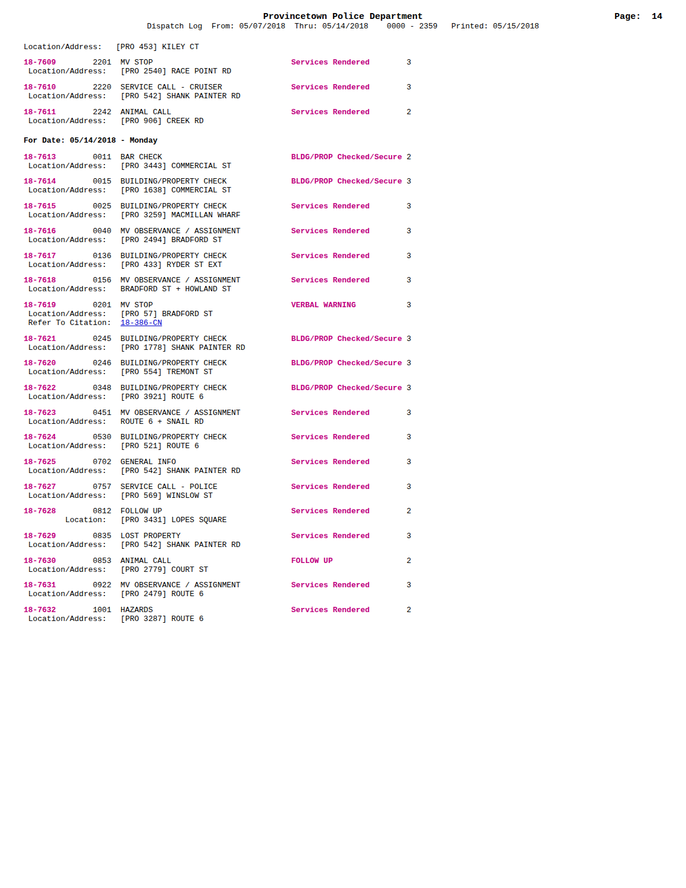Provincetown Police Department Page: 14
Dispatch Log From: 05/07/2018 Thru: 05/14/2018 0000 - 2359 Printed: 05/15/2018
Location/Address: [PRO 453] KILEY CT
18-7609 2201 MV STOP Services Rendered 3 Location/Address: [PRO 2540] RACE POINT RD
18-7610 2220 SERVICE CALL - CRUISER Services Rendered 3 Location/Address: [PRO 542] SHANK PAINTER RD
18-7611 2242 ANIMAL CALL Services Rendered 2 Location/Address: [PRO 906] CREEK RD
For Date: 05/14/2018 - Monday
18-7613 0011 BAR CHECK BLDG/PROP Checked/Secure 2 Location/Address: [PRO 3443] COMMERCIAL ST
18-7614 0015 BUILDING/PROPERTY CHECK BLDG/PROP Checked/Secure 3 Location/Address: [PRO 1638] COMMERCIAL ST
18-7615 0025 BUILDING/PROPERTY CHECK Services Rendered 3 Location/Address: [PRO 3259] MACMILLAN WHARF
18-7616 0040 MV OBSERVANCE / ASSIGNMENT Services Rendered 3 Location/Address: [PRO 2494] BRADFORD ST
18-7617 0136 BUILDING/PROPERTY CHECK Services Rendered 3 Location/Address: [PRO 433] RYDER ST EXT
18-7618 0156 MV OBSERVANCE / ASSIGNMENT Services Rendered 3 Location/Address: BRADFORD ST + HOWLAND ST
18-7619 0201 MV STOP VERBAL WARNING 3 Location/Address: [PRO 57] BRADFORD ST Refer To Citation: 18-386-CN
18-7621 0245 BUILDING/PROPERTY CHECK BLDG/PROP Checked/Secure 3 Location/Address: [PRO 1778] SHANK PAINTER RD
18-7620 0246 BUILDING/PROPERTY CHECK BLDG/PROP Checked/Secure 3 Location/Address: [PRO 554] TREMONT ST
18-7622 0348 BUILDING/PROPERTY CHECK BLDG/PROP Checked/Secure 3 Location/Address: [PRO 3921] ROUTE 6
18-7623 0451 MV OBSERVANCE / ASSIGNMENT Services Rendered 3 Location/Address: ROUTE 6 + SNAIL RD
18-7624 0530 BUILDING/PROPERTY CHECK Services Rendered 3 Location/Address: [PRO 521] ROUTE 6
18-7625 0702 GENERAL INFO Services Rendered 3 Location/Address: [PRO 542] SHANK PAINTER RD
18-7627 0757 SERVICE CALL - POLICE Services Rendered 3 Location/Address: [PRO 569] WINSLOW ST
18-7628 0812 FOLLOW UP Services Rendered 2 Location: [PRO 3431] LOPES SQUARE
18-7629 0835 LOST PROPERTY Services Rendered 3 Location/Address: [PRO 542] SHANK PAINTER RD
18-7630 0853 ANIMAL CALL FOLLOW UP 2 Location/Address: [PRO 2779] COURT ST
18-7631 0922 MV OBSERVANCE / ASSIGNMENT Services Rendered 3 Location/Address: [PRO 2479] ROUTE 6
18-7632 1001 HAZARDS Services Rendered 2 Location/Address: [PRO 3287] ROUTE 6